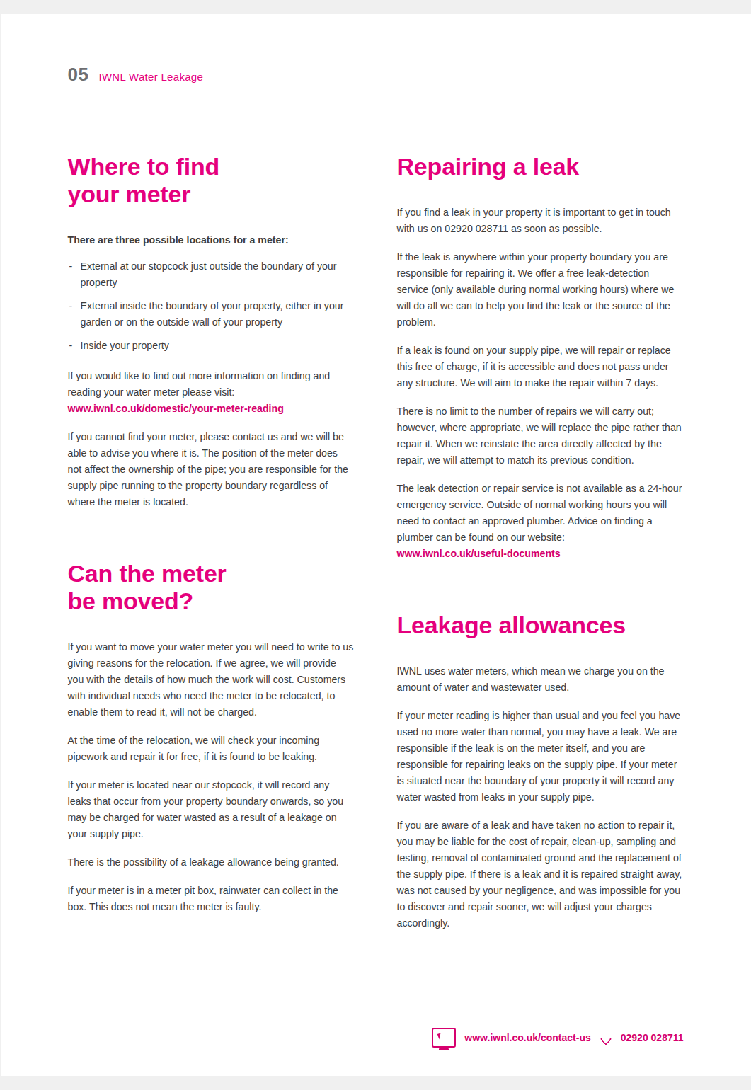05 IWNL Water Leakage
Where to find
your meter
There are three possible locations for a meter:
External at our stopcock just outside the boundary of your property
External inside the boundary of your property, either in your garden or on the outside wall of your property
Inside your property
If you would like to find out more information on finding and reading your water meter please visit:
www.iwnl.co.uk/domestic/your-meter-reading
If you cannot find your meter, please contact us and we will be able to advise you where it is. The position of the meter does not affect the ownership of the pipe; you are responsible for the supply pipe running to the property boundary regardless of where the meter is located.
Can the meter
be moved?
If you want to move your water meter you will need to write to us giving reasons for the relocation. If we agree, we will provide you with the details of how much the work will cost. Customers with individual needs who need the meter to be relocated, to enable them to read it, will not be charged.
At the time of the relocation, we will check your incoming pipework and repair it for free, if it is found to be leaking.
If your meter is located near our stopcock, it will record any leaks that occur from your property boundary onwards, so you may be charged for water wasted as a result of a leakage on your supply pipe.
There is the possibility of a leakage allowance being granted.
If your meter is in a meter pit box, rainwater can collect in the box. This does not mean the meter is faulty.
Repairing a leak
If you find a leak in your property it is important to get in touch with us on 02920 028711 as soon as possible.
If the leak is anywhere within your property boundary you are responsible for repairing it. We offer a free leak-detection service (only available during normal working hours) where we will do all we can to help you find the leak or the source of the problem.
If a leak is found on your supply pipe, we will repair or replace this free of charge, if it is accessible and does not pass under any structure. We will aim to make the repair within 7 days.
There is no limit to the number of repairs we will carry out; however, where appropriate, we will replace the pipe rather than repair it. When we reinstate the area directly affected by the repair, we will attempt to match its previous condition.
The leak detection or repair service is not available as a 24-hour emergency service. Outside of normal working hours you will need to contact an approved plumber. Advice on finding a plumber can be found on our website:
www.iwnl.co.uk/useful-documents
Leakage allowances
IWNL uses water meters, which mean we charge you on the amount of water and wastewater used.
If your meter reading is higher than usual and you feel you have used no more water than normal, you may have a leak. We are responsible if the leak is on the meter itself, and you are responsible for repairing leaks on the supply pipe. If your meter is situated near the boundary of your property it will record any water wasted from leaks in your supply pipe.
If you are aware of a leak and have taken no action to repair it, you may be liable for the cost of repair, clean-up, sampling and testing, removal of contaminated ground and the replacement of the supply pipe. If there is a leak and it is repaired straight away, was not caused by your negligence, and was impossible for you to discover and repair sooner, we will adjust your charges accordingly.
www.iwnl.co.uk/contact-us 02920 028711